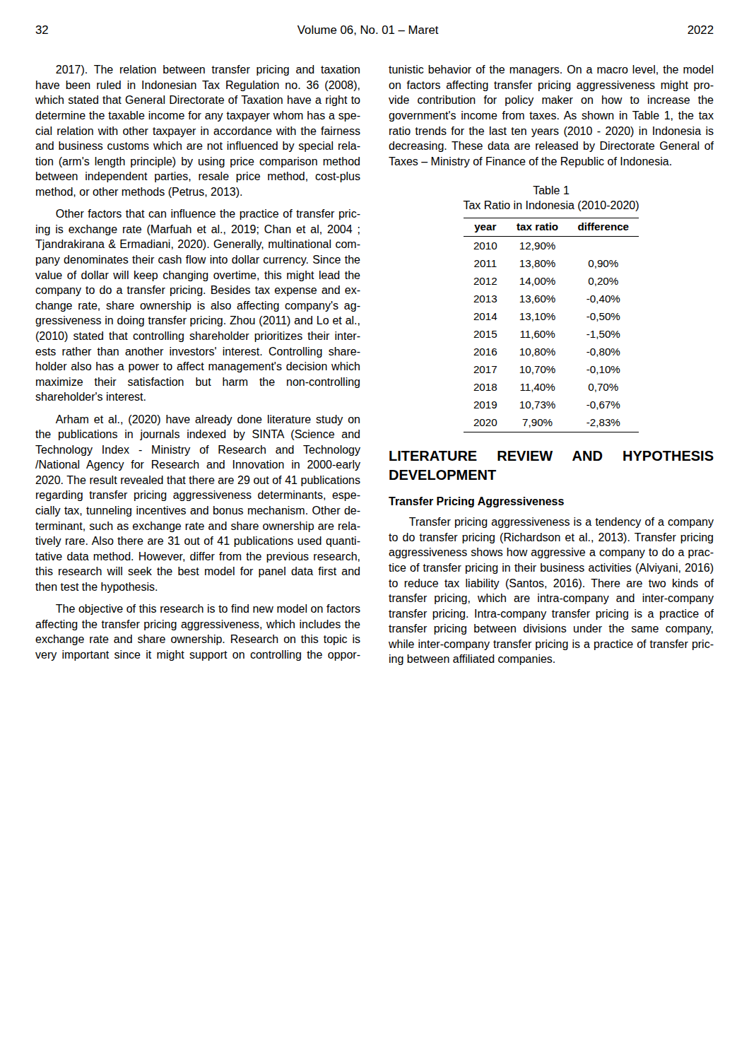32 Volume 06, No. 01 – Maret 2022
2017). The relation between transfer pricing and taxation have been ruled in Indonesian Tax Regulation no. 36 (2008), which stated that General Directorate of Taxation have a right to determine the taxable income for any taxpayer whom has a special relation with other taxpayer in accordance with the fairness and business customs which are not influenced by special relation (arm's length principle) by using price comparison method between independent parties, resale price method, cost-plus method, or other methods (Petrus, 2013).
Other factors that can influence the practice of transfer pricing is exchange rate (Marfuah et al., 2019; Chan et al, 2004 ; Tjandrakirana & Ermadiani, 2020). Generally, multinational company denominates their cash flow into dollar currency. Since the value of dollar will keep changing overtime, this might lead the company to do a transfer pricing. Besides tax expense and exchange rate, share ownership is also affecting company's aggressiveness in doing transfer pricing. Zhou (2011) and Lo et al., (2010) stated that controlling shareholder prioritizes their interests rather than another investors' interest. Controlling shareholder also has a power to affect management's decision which maximize their satisfaction but harm the non-controlling shareholder's interest.
Arham et al., (2020) have already done literature study on the publications in journals indexed by SINTA (Science and Technology Index - Ministry of Research and Technology /National Agency for Research and Innovation in 2000-early 2020. The result revealed that there are 29 out of 41 publications regarding transfer pricing aggressiveness determinants, especially tax, tunneling incentives and bonus mechanism. Other determinant, such as exchange rate and share ownership are relatively rare. Also there are 31 out of 41 publications used quantitative data method. However, differ from the previous research, this research will seek the best model for panel data first and then test the hypothesis.
The objective of this research is to find new model on factors affecting the transfer pricing aggressiveness, which includes the exchange rate and share ownership. Research on this topic is very important since it might support on controlling the opportunistic behavior of the managers. On a macro level, the model on factors affecting transfer pricing aggressiveness might provide contribution for policy maker on how to increase the government's income from taxes. As shown in Table 1, the tax ratio trends for the last ten years (2010 - 2020) in Indonesia is decreasing. These data are released by Directorate General of Taxes – Ministry of Finance of the Republic of Indonesia.
Table 1
Tax Ratio in Indonesia (2010-2020)
| year | tax ratio | difference |
| --- | --- | --- |
| 2010 | 12,90% | |
| 2011 | 13,80% | 0,90% |
| 2012 | 14,00% | 0,20% |
| 2013 | 13,60% | -0,40% |
| 2014 | 13,10% | -0,50% |
| 2015 | 11,60% | -1,50% |
| 2016 | 10,80% | -0,80% |
| 2017 | 10,70% | -0,10% |
| 2018 | 11,40% | 0,70% |
| 2019 | 10,73% | -0,67% |
| 2020 | 7,90% | -2,83% |
LITERATURE REVIEW AND HYPOTHESIS DEVELOPMENT
Transfer Pricing Aggressiveness
Transfer pricing aggressiveness is a tendency of a company to do transfer pricing (Richardson et al., 2013). Transfer pricing aggressiveness shows how aggressive a company to do a practice of transfer pricing in their business activities (Alviyani, 2016) to reduce tax liability (Santos, 2016). There are two kinds of transfer pricing, which are intra-company and inter-company transfer pricing. Intra-company transfer pricing is a practice of transfer pricing between divisions under the same company, while inter-company transfer pricing is a practice of transfer pricing between affiliated companies.